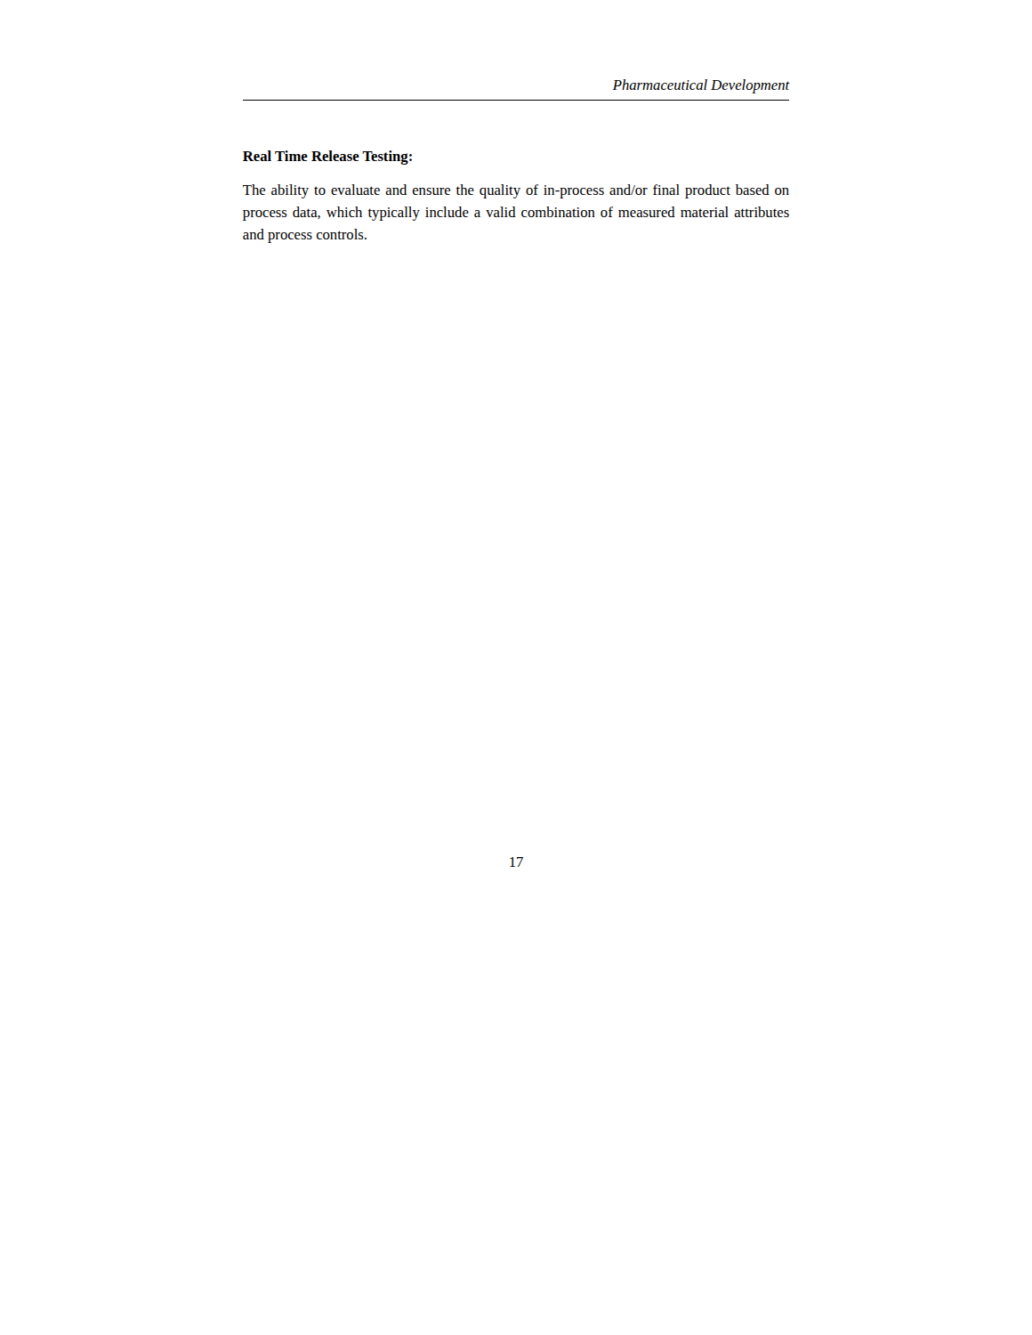Pharmaceutical Development
Real Time Release Testing:
The ability to evaluate and ensure the quality of in-process and/or final product based on process data, which typically include a valid combination of measured material attributes and process controls.
17